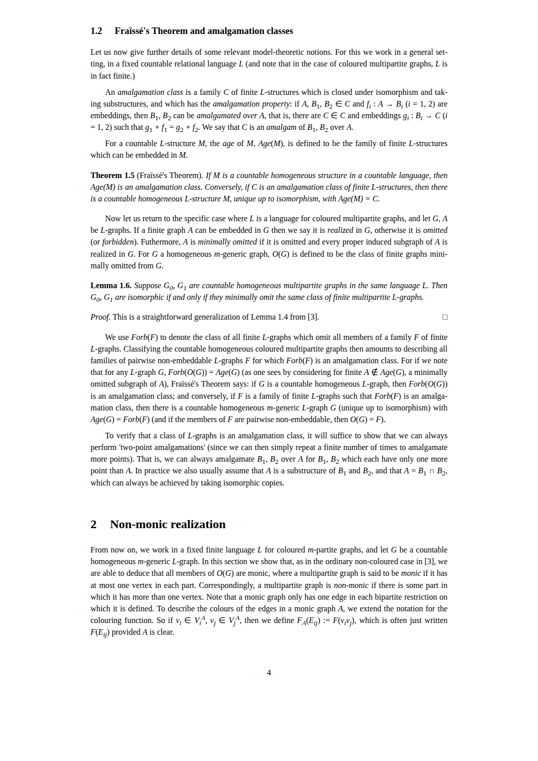1.2 Fraïssé's Theorem and amalgamation classes
Let us now give further details of some relevant model-theoretic notions. For this we work in a general setting, in a fixed countable relational language L (and note that in the case of coloured multipartite graphs, L is in fact finite.)
An amalgamation class is a family C of finite L-structures which is closed under isomorphism and taking substructures, and which has the amalgamation property: if A, B1, B2 ∈ C and fi : A → Bi (i = 1, 2) are embeddings, then B1, B2 can be amalgamated over A, that is, there are C ∈ C and embeddings gi : Bi → C (i = 1, 2) such that g1 ∘ f1 = g2 ∘ f2. We say that C is an amalgam of B1, B2 over A.
For a countable L-structure M, the age of M, Age(M), is defined to be the family of finite L-structures which can be embedded in M.
Theorem 1.5 (Fraïssé's Theorem). If M is a countable homogeneous structure in a countable language, then Age(M) is an amalgamation class. Conversely, if C is an amalgamation class of finite L-structures, then there is a countable homogeneous L-structure M, unique up to isomorphism, with Age(M) = C.
Now let us return to the specific case where L is a language for coloured multipartite graphs, and let G, A be L-graphs. If a finite graph A can be embedded in G then we say it is realized in G, otherwise it is omitted (or forbidden). Futhermore, A is minimally omitted if it is omitted and every proper induced subgraph of A is realized in G. For G a homogeneous m-generic graph, O(G) is defined to be the class of finite graphs minimally omitted from G.
Lemma 1.6. Suppose G0, G1 are countable homogeneous multipartite graphs in the same language L. Then G0, G1 are isomorphic if and only if they minimally omit the same class of finite multipartite L-graphs.
□ Proof. This is a straightforward generalization of Lemma 1.4 from [3].
We use Forb(F) to denote the class of all finite L-graphs which omit all members of a family F of finite L-graphs. Classifying the countable homogeneous coloured multipartite graphs then amounts to describing all families of pairwise non-embeddable L-graphs F for which Forb(F) is an amalgamation class. For if we note that for any L-graph G, Forb(O(G)) = Age(G) (as one sees by considering for finite A ∉ Age(G), a minimally omitted subgraph of A), Fraïssé's Theorem says: if G is a countable homogeneous L-graph, then Forb(O(G)) is an amalgamation class; and conversely, if F is a family of finite L-graphs such that Forb(F) is an amalgamation class, then there is a countable homogeneous m-generic L-graph G (unique up to isomorphism) with Age(G) = Forb(F) (and if the members of F are pairwise non-embeddable, then O(G) = F).
To verify that a class of L-graphs is an amalgamation class, it will suffice to show that we can always perform 'two-point amalgamations' (since we can then simply repeat a finite number of times to amalgamate more points). That is, we can always amalgamate B1, B2 over A for B1, B2 which each have only one more point than A. In practice we also usually assume that A is a substructure of B1 and B2, and that A = B1 ∩ B2, which can always be achieved by taking isomorphic copies.
2 Non-monic realization
From now on, we work in a fixed finite language L for coloured m-partite graphs, and let G be a countable homogeneous m-generic L-graph. In this section we show that, as in the ordinary non-coloured case in [3], we are able to deduce that all members of O(G) are monic, where a multipartite graph is said to be monic if it has at most one vertex in each part. Correspondingly, a multipartite graph is non-monic if there is some part in which it has more than one vertex. Note that a monic graph only has one edge in each bipartite restriction on which it is defined. To describe the colours of the edges in a monic graph A, we extend the notation for the colouring function. So if vi ∈ ViA, vj ∈ VjA, then we define FA(Eij) := F(vivj), which is often just written F(Eij) provided A is clear.
4